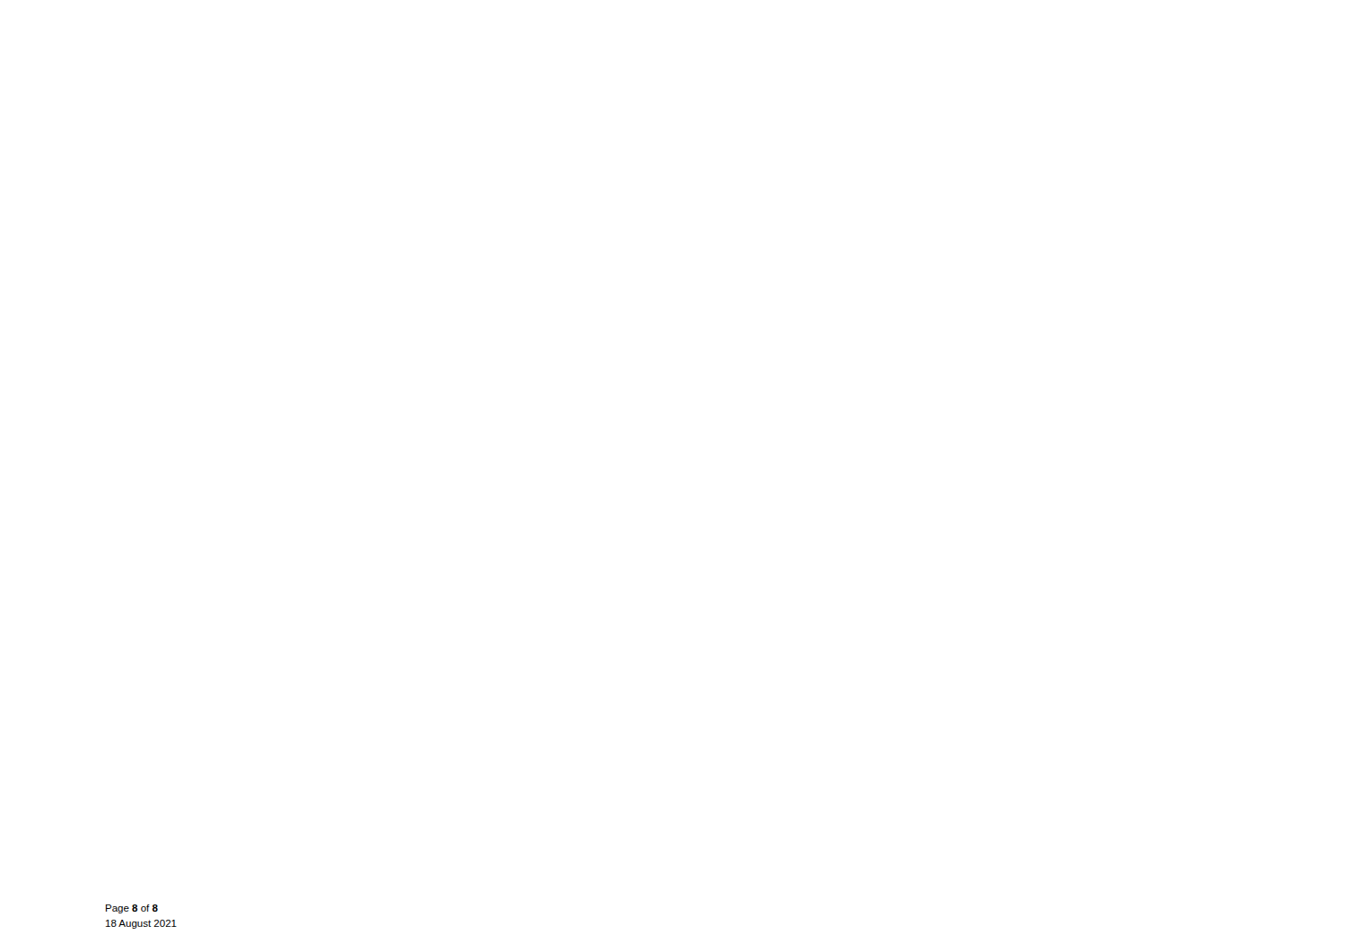Page 8 of 8
18 August 2021